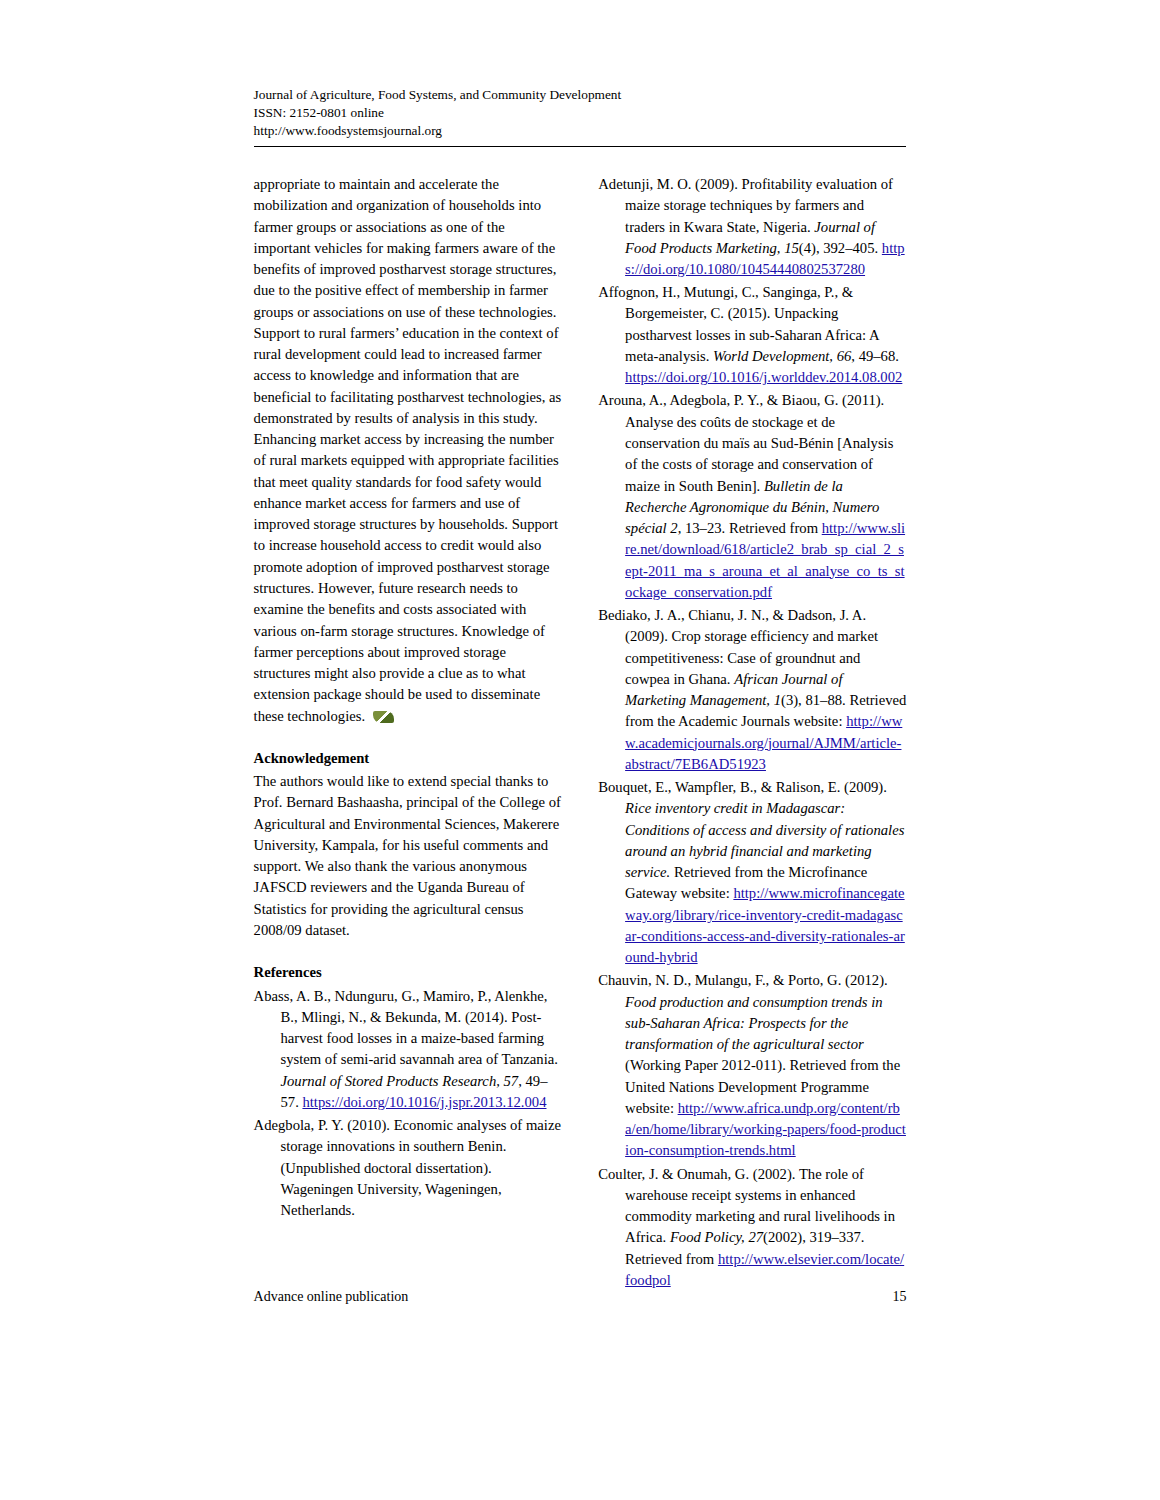Journal of Agriculture, Food Systems, and Community Development
ISSN: 2152-0801 online
http://www.foodsystemsjournal.org
appropriate to maintain and accelerate the mobilization and organization of households into farmer groups or associations as one of the important vehicles for making farmers aware of the benefits of improved postharvest storage structures, due to the positive effect of membership in farmer groups or associations on use of these technologies. Support to rural farmers’ education in the context of rural development could lead to increased farmer access to knowledge and information that are beneficial to facilitating postharvest technologies, as demonstrated by results of analysis in this study. Enhancing market access by increasing the number of rural markets equipped with appropriate facilities that meet quality standards for food safety would enhance market access for farmers and use of improved storage structures by households. Support to increase household access to credit would also promote adoption of improved postharvest storage structures. However, future research needs to examine the benefits and costs associated with various on-farm storage structures. Knowledge of farmer perceptions about improved storage structures might also provide a clue as to what extension package should be used to disseminate these technologies.
Acknowledgement
The authors would like to extend special thanks to Prof. Bernard Bashaasha, principal of the College of Agricultural and Environmental Sciences, Makerere University, Kampala, for his useful comments and support. We also thank the various anonymous JAFSCD reviewers and the Uganda Bureau of Statistics for providing the agricultural census 2008/09 dataset.
References
Abass, A. B., Ndunguru, G., Mamiro, P., Alenkhe, B., Mlingi, N., & Bekunda, M. (2014). Post-harvest food losses in a maize-based farming system of semi-arid savannah area of Tanzania. Journal of Stored Products Research, 57, 49–57. https://doi.org/10.1016/j.jspr.2013.12.004
Adegbola, P. Y. (2010). Economic analyses of maize storage innovations in southern Benin. (Unpublished doctoral dissertation). Wageningen University, Wageningen, Netherlands.
Adetunji, M. O. (2009). Profitability evaluation of maize storage techniques by farmers and traders in Kwara State, Nigeria. Journal of Food Products Marketing, 15(4), 392–405. https://doi.org/10.1080/10454440802537280
Affognon, H., Mutungi, C., Sanginga, P., & Borgemeister, C. (2015). Unpacking postharvest losses in sub-Saharan Africa: A meta-analysis. World Development, 66, 49–68. https://doi.org/10.1016/j.worlddev.2014.08.002
Arouna, A., Adegbola, P. Y., & Biaou, G. (2011). Analyse des coûts de stockage et de conservation du maïs au Sud-Bénin [Analysis of the costs of storage and conservation of maize in South Benin]. Bulletin de la Recherche Agronomique du Bénin, Numero spécial 2, 13–23. Retrieved from http://www.slire.net/download/618/article2_brab_sp_cial_2_sept-2011_ma_s_arouna_et_al_analyse_co_ts_stockage_conservation.pdf
Bediako, J. A., Chianu, J. N., & Dadson, J. A. (2009). Crop storage efficiency and market competitiveness: Case of groundnut and cowpea in Ghana. African Journal of Marketing Management, 1(3), 81–88. Retrieved from the Academic Journals website: http://www.academicjournals.org/journal/AJMM/article-abstract/7EB6AD51923
Bouquet, E., Wampfler, B., & Ralison, E. (2009). Rice inventory credit in Madagascar: Conditions of access and diversity of rationales around an hybrid financial and marketing service. Retrieved from the Microfinance Gateway website: http://www.microfinancegateway.org/library/rice-inventory-credit-madagascar-conditions-access-and-diversity-rationales-around-hybrid
Chauvin, N. D., Mulangu, F., & Porto, G. (2012). Food production and consumption trends in sub-Saharan Africa: Prospects for the transformation of the agricultural sector (Working Paper 2012-011). Retrieved from the United Nations Development Programme website: http://www.africa.undp.org/content/rba/en/home/library/working-papers/food-production-consumption-trends.html
Coulter, J. & Onumah, G. (2002). The role of warehouse receipt systems in enhanced commodity marketing and rural livelihoods in Africa. Food Policy, 27(2002), 319–337. Retrieved from http://www.elsevier.com/locate/foodpol
Advance online publication
15